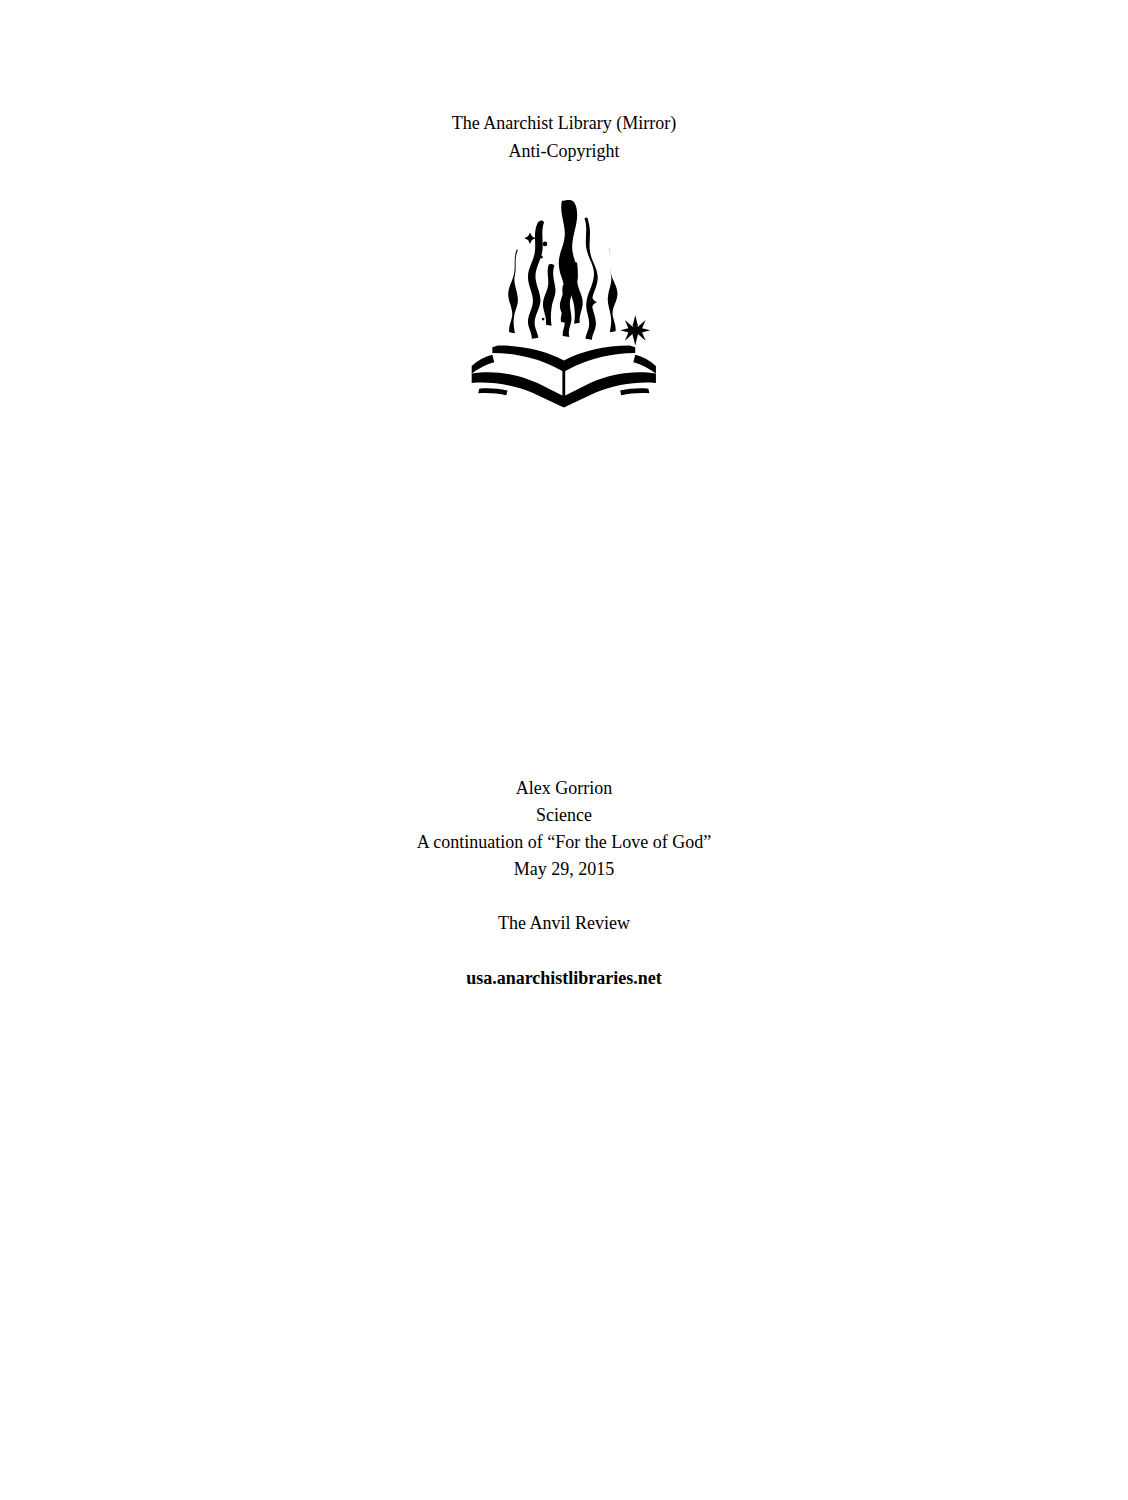The Anarchist Library (Mirror)
Anti-Copyright
Alex Gorrion
Science
A continuation of “For the Love of God”
May 29, 2015
The Anvil Review
usa.anarchistlibraries.net